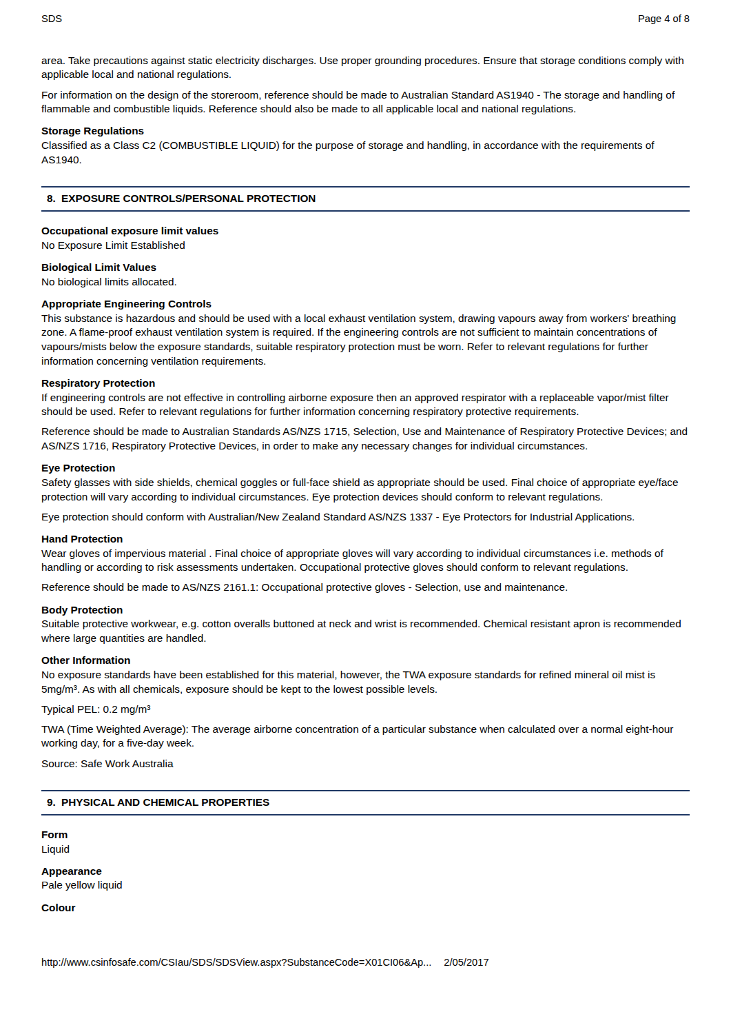SDS
Page 4 of 8
area. Take precautions against static electricity discharges. Use proper grounding procedures. Ensure that storage conditions comply with applicable local and national regulations.
For information on the design of the storeroom, reference should be made to Australian Standard AS1940 - The storage and handling of flammable and combustible liquids. Reference should also be made to all applicable local and national regulations.
Storage Regulations
Classified as a Class C2 (COMBUSTIBLE LIQUID) for the purpose of storage and handling, in accordance with the requirements of AS1940.
8. EXPOSURE CONTROLS/PERSONAL PROTECTION
Occupational exposure limit values
No Exposure Limit Established
Biological Limit Values
No biological limits allocated.
Appropriate Engineering Controls
This substance is hazardous and should be used with a local exhaust ventilation system, drawing vapours away from workers' breathing zone. A flame-proof exhaust ventilation system is required. If the engineering controls are not sufficient to maintain concentrations of vapours/mists below the exposure standards, suitable respiratory protection must be worn. Refer to relevant regulations for further information concerning ventilation requirements.
Respiratory Protection
If engineering controls are not effective in controlling airborne exposure then an approved respirator with a replaceable vapor/mist filter should be used. Refer to relevant regulations for further information concerning respiratory protective requirements.
Reference should be made to Australian Standards AS/NZS 1715, Selection, Use and Maintenance of Respiratory Protective Devices; and AS/NZS 1716, Respiratory Protective Devices, in order to make any necessary changes for individual circumstances.
Eye Protection
Safety glasses with side shields, chemical goggles or full-face shield as appropriate should be used. Final choice of appropriate eye/face protection will vary according to individual circumstances. Eye protection devices should conform to relevant regulations.
Eye protection should conform with Australian/New Zealand Standard AS/NZS 1337 - Eye Protectors for Industrial Applications.
Hand Protection
Wear gloves of impervious material . Final choice of appropriate gloves will vary according to individual circumstances i.e. methods of handling or according to risk assessments undertaken. Occupational protective gloves should conform to relevant regulations.
Reference should be made to AS/NZS 2161.1: Occupational protective gloves - Selection, use and maintenance.
Body Protection
Suitable protective workwear, e.g. cotton overalls buttoned at neck and wrist is recommended. Chemical resistant apron is recommended where large quantities are handled.
Other Information
No exposure standards have been established for this material, however, the TWA exposure standards for refined mineral oil mist is 5mg/m³. As with all chemicals, exposure should be kept to the lowest possible levels.
Typical PEL: 0.2 mg/m³
TWA (Time Weighted Average): The average airborne concentration of a particular substance when calculated over a normal eight-hour working day, for a five-day week.
Source: Safe Work Australia
9. PHYSICAL AND CHEMICAL PROPERTIES
Form
Liquid
Appearance
Pale yellow liquid
Colour
http://www.csinfosafe.com/CSIau/SDS/SDSView.aspx?SubstanceCode=X01CI06&Ap... 2/05/2017